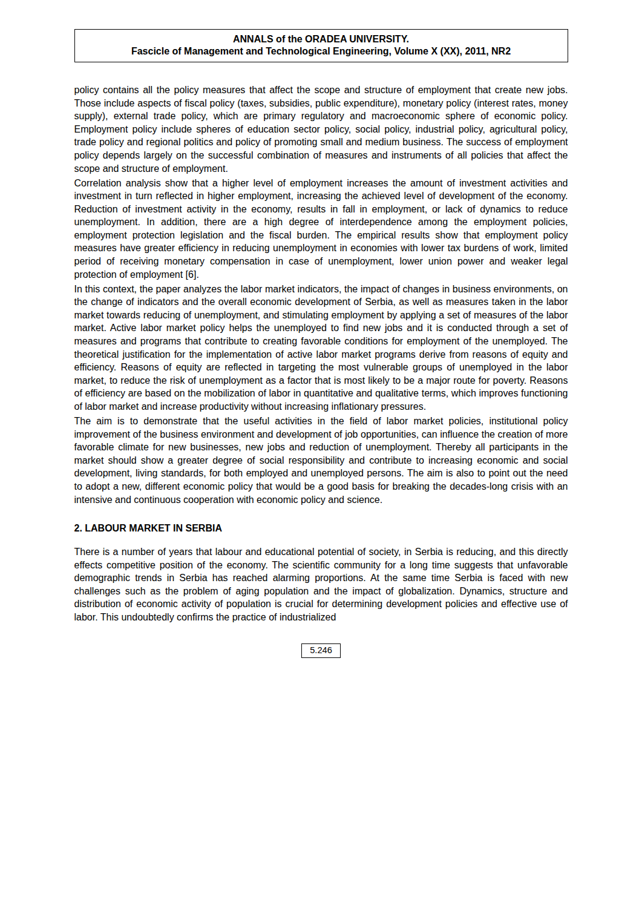ANNALS of the ORADEA UNIVERSITY. Fascicle of Management and Technological Engineering, Volume X (XX), 2011, NR2
policy contains all the policy measures that affect the scope and structure of employment that create new jobs. Those include aspects of fiscal policy (taxes, subsidies, public expenditure), monetary policy (interest rates, money supply), external trade policy, which are primary regulatory and macroeconomic sphere of economic policy. Employment policy include spheres of education sector policy, social policy, industrial policy, agricultural policy, trade policy and regional politics and policy of promoting small and medium business. The success of employment policy depends largely on the successful combination of measures and instruments of all policies that affect the scope and structure of employment.
Correlation analysis show that a higher level of employment increases the amount of investment activities and investment in turn reflected in higher employment, increasing the achieved level of development of the economy. Reduction of investment activity in the economy, results in fall in employment, or lack of dynamics to reduce unemployment. In addition, there are a high degree of interdependence among the employment policies, employment protection legislation and the fiscal burden. The empirical results show that employment policy measures have greater efficiency in reducing unemployment in economies with lower tax burdens of work, limited period of receiving monetary compensation in case of unemployment, lower union power and weaker legal protection of employment [6].
In this context, the paper analyzes the labor market indicators, the impact of changes in business environments, on the change of indicators and the overall economic development of Serbia, as well as measures taken in the labor market towards reducing of unemployment, and stimulating employment by applying a set of measures of the labor market. Active labor market policy helps the unemployed to find new jobs and it is conducted through a set of measures and programs that contribute to creating favorable conditions for employment of the unemployed. The theoretical justification for the implementation of active labor market programs derive from reasons of equity and efficiency. Reasons of equity are reflected in targeting the most vulnerable groups of unemployed in the labor market, to reduce the risk of unemployment as a factor that is most likely to be a major route for poverty. Reasons of efficiency are based on the mobilization of labor in quantitative and qualitative terms, which improves functioning of labor market and increase productivity without increasing inflationary pressures.
The aim is to demonstrate that the useful activities in the field of labor market policies, institutional policy improvement of the business environment and development of job opportunities, can influence the creation of more favorable climate for new businesses, new jobs and reduction of unemployment. Thereby all participants in the market should show a greater degree of social responsibility and contribute to increasing economic and social development, living standards, for both employed and unemployed persons. The aim is also to point out the need to adopt a new, different economic policy that would be a good basis for breaking the decades-long crisis with an intensive and continuous cooperation with economic policy and science.
2. LABOUR MARKET IN SERBIA
There is a number of years that labour and educational potential of society, in Serbia is reducing, and this directly effects competitive position of the economy. The scientific community for a long time suggests that unfavorable demographic trends in Serbia has reached alarming proportions. At the same time Serbia is faced with new challenges such as the problem of aging population and the impact of globalization. Dynamics, structure and distribution of economic activity of population is crucial for determining development policies and effective use of labor. This undoubtedly confirms the practice of industrialized
5.246